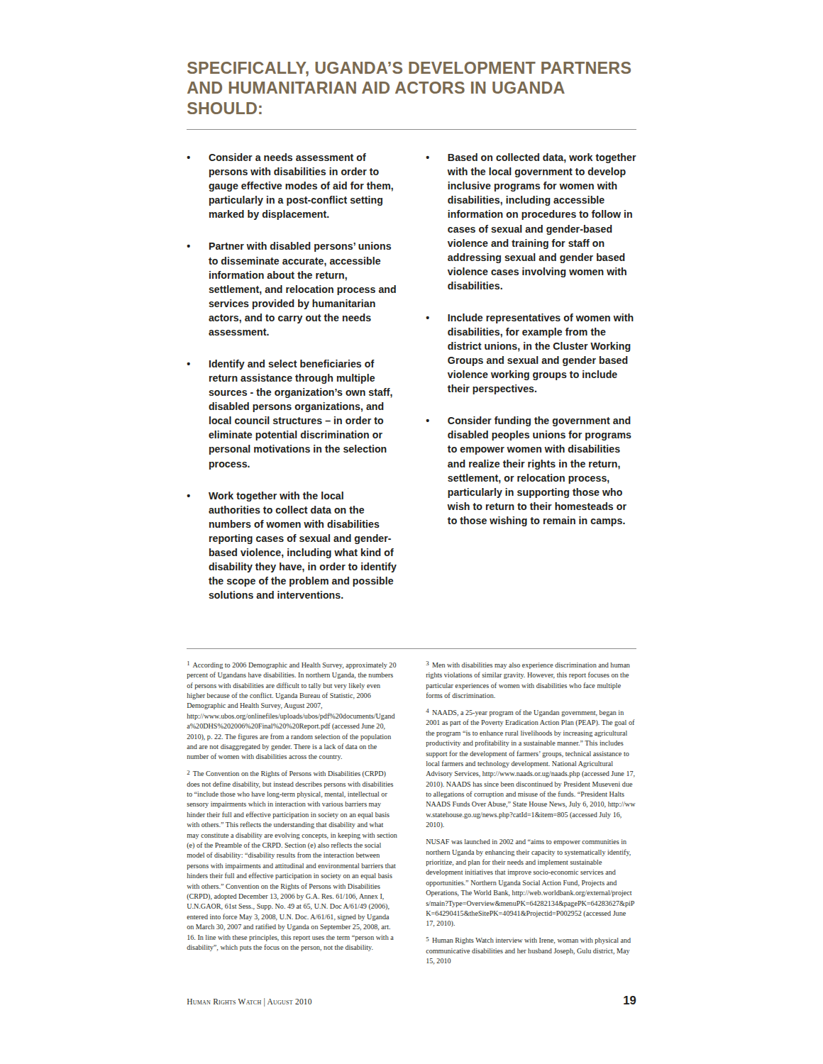Specifically, Uganda’s Development Partners
and Humanitarian Aid Actors in Uganda Should:
•Consider a needs assessment of persons with disabilities in order to gauge effective modes of aid for them, particularly in a post-conflict setting marked by displacement.
•Partner with disabled persons’ unions to disseminate accurate, accessible information about the return, settlement, and relocation process and services provided by humanitarian actors, and to carry out the needs assessment.
•Identify and select beneficiaries of return assistance through multiple sources - the organization’s own staff, disabled persons organizations, and local council structures – in order to eliminate potential discrimination or personal motivations in the selection process.
•Work together with the local authorities to collect data on the numbers of women with disabilities reporting cases of sexual and gender-based violence, including what kind of disability they have, in order to identify the scope of the problem and possible solutions and interventions.
•Based on collected data, work together with the local government to develop inclusive programs for women with disabilities, including accessible information on procedures to follow in cases of sexual and gender-based violence and training for staff on addressing sexual and gender based violence cases involving women with disabilities.
•Include representatives of women with disabilities, for example from the district unions, in the Cluster Working Groups and sexual and gender based violence working groups to include their perspectives.
•Consider funding the government and disabled peoples unions for programs to empower women with disabilities and realize their rights in the return, settlement, or relocation process, particularly in supporting those who wish to return to their homesteads or to those wishing to remain in camps.
1 According to 2006 Demographic and Health Survey, approximately 20 percent of Ugandans have disabilities. In northern Uganda, the numbers of persons with disabilities are difficult to tally but very likely even higher because of the conflict. Uganda Bureau of Statistic, 2006 Demographic and Health Survey, August 2007,
http://www.ubos.org/onlinefiles/uploads/ubos/pdf%20documents/Uganda%20DHS%202006%20Final%20%20Report.pdf (accessed June 20, 2010), p. 22. The figures are from a random selection of the population and are not disaggregated by gender. There is a lack of data on the number of women with disabilities across the country.
2 The Convention on the Rights of Persons with Disabilities (CRPD) does not define disability, but instead describes persons with disabilities to “include those who have long-term physical, mental, intellectual or sensory impairments which in interaction with various barriers may hinder their full and effective participation in society on an equal basis with others.” This reflects the understanding that disability and what may constitute a disability are evolving concepts, in keeping with section (e) of the Preamble of the CRPD. Section (e) also reflects the social model of disability: “disability results from the interaction between persons with impairments and attitudinal and environmental barriers that hinders their full and effective participation in society on an equal basis with others.” Convention on the Rights of Persons with Disabilities (CRPD), adopted December 13, 2006 by G.A. Res. 61/106, Annex I, U.N.GAOR, 61st Sess., Supp. No. 49 at 65, U.N. Doc A/61/49 (2006), entered into force May 3, 2008, U.N. Doc. A/61/61, signed by Uganda on March 30, 2007 and ratified by Uganda on September 25, 2008, art. 16. In line with these principles, this report uses the term “person with a disability”, which puts the focus on the person, not the disability.
3 Men with disabilities may also experience discrimination and human rights violations of similar gravity. However, this report focuses on the particular experiences of women with disabilities who face multiple forms of discrimination.
4 NAADS, a 25-year program of the Ugandan government, began in 2001 as part of the Poverty Eradication Action Plan (PEAP). The goal of the program “is to enhance rural livelihoods by increasing agricultural productivity and profitability in a sustainable manner.” This includes support for the development of farmers’ groups, technical assistance to local farmers and technology development. National Agricultural Advisory Services, http://www.naads.or.ug/naads.php (accessed June 17, 2010). NAADS has since been discontinued by President Museveni due to allegations of corruption and misuse of the funds. “President Halts NAADS Funds Over Abuse,” State House News, July 6, 2010, http://www.statehouse.go.ug/news.php?catId=1&item=805 (accessed July 16, 2010).
NUSAF was launched in 2002 and “aims to empower communities in northern Uganda by enhancing their capacity to systematically identify, prioritize, and plan for their needs and implement sustainable development initiatives that improve socio-economic services and opportunities.” Northern Uganda Social Action Fund, Projects and Operations, The World Bank, http://web.worldbank.org/external/projects/main?Type=Overview&menuPK=64282134&pagePK=64283627&piPK=64290415&theSitePK=40941&Projectid=P002952 (accessed June 17, 2010).
5 Human Rights Watch interview with Irene, woman with physical and communicative disabilities and her husband Joseph, Gulu district, May 15, 2010
Human Rights Watch | August 2010
19